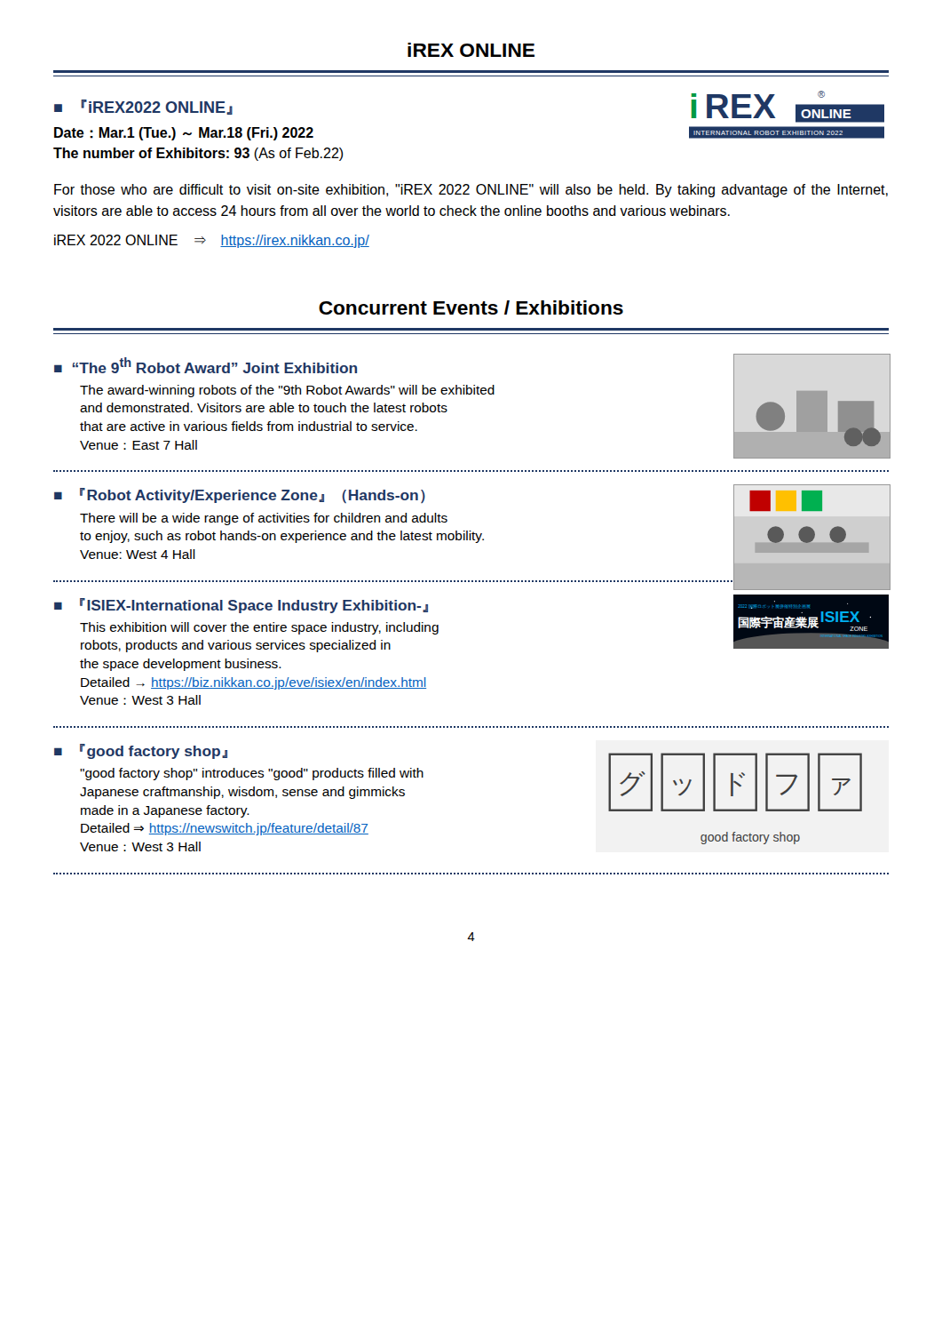iREX ONLINE
■『iREX2022 ONLINE』
Date：Mar.1 (Tue.) ～ Mar.18 (Fri.) 2022
The number of Exhibitors: 93 (As of Feb.22)
For those who are difficult to visit on-site exhibition, "iREX 2022 ONLINE" will also be held. By taking advantage of the Internet, visitors are able to access 24 hours from all over the world to check the online booths and various webinars.
iREX 2022 ONLINE　⇒　https://irex.nikkan.co.jp/
Concurrent Events / Exhibitions
■“The 9th Robot Award” Joint Exhibition
The award-winning robots of the "9th Robot Awards" will be exhibited
and demonstrated. Visitors are able to touch the latest robots
that are active in various fields from industrial to service.
Venue：East 7 Hall
■『Robot Activity/Experience Zone』（Hands-on）
There will be a wide range of activities for children and adults
to enjoy, such as robot hands-on experience and the latest mobility.
Venue: West 4 Hall
■『ISIEX-International Space Industry Exhibition-』
This exhibition will cover the entire space industry, including
robots, products and various services specialized in
the space development business.
Detailed → https://biz.nikkan.co.jp/eve/isiex/en/index.html
Venue：West 3 Hall
■『good factory shop』
"good factory shop" introduces "good" products filled with
Japanese craftmanship, wisdom, sense and gimmicks
made in a Japanese factory.
Detailed ⇒ https://newswitch.jp/feature/detail/87
Venue：West 3 Hall
4